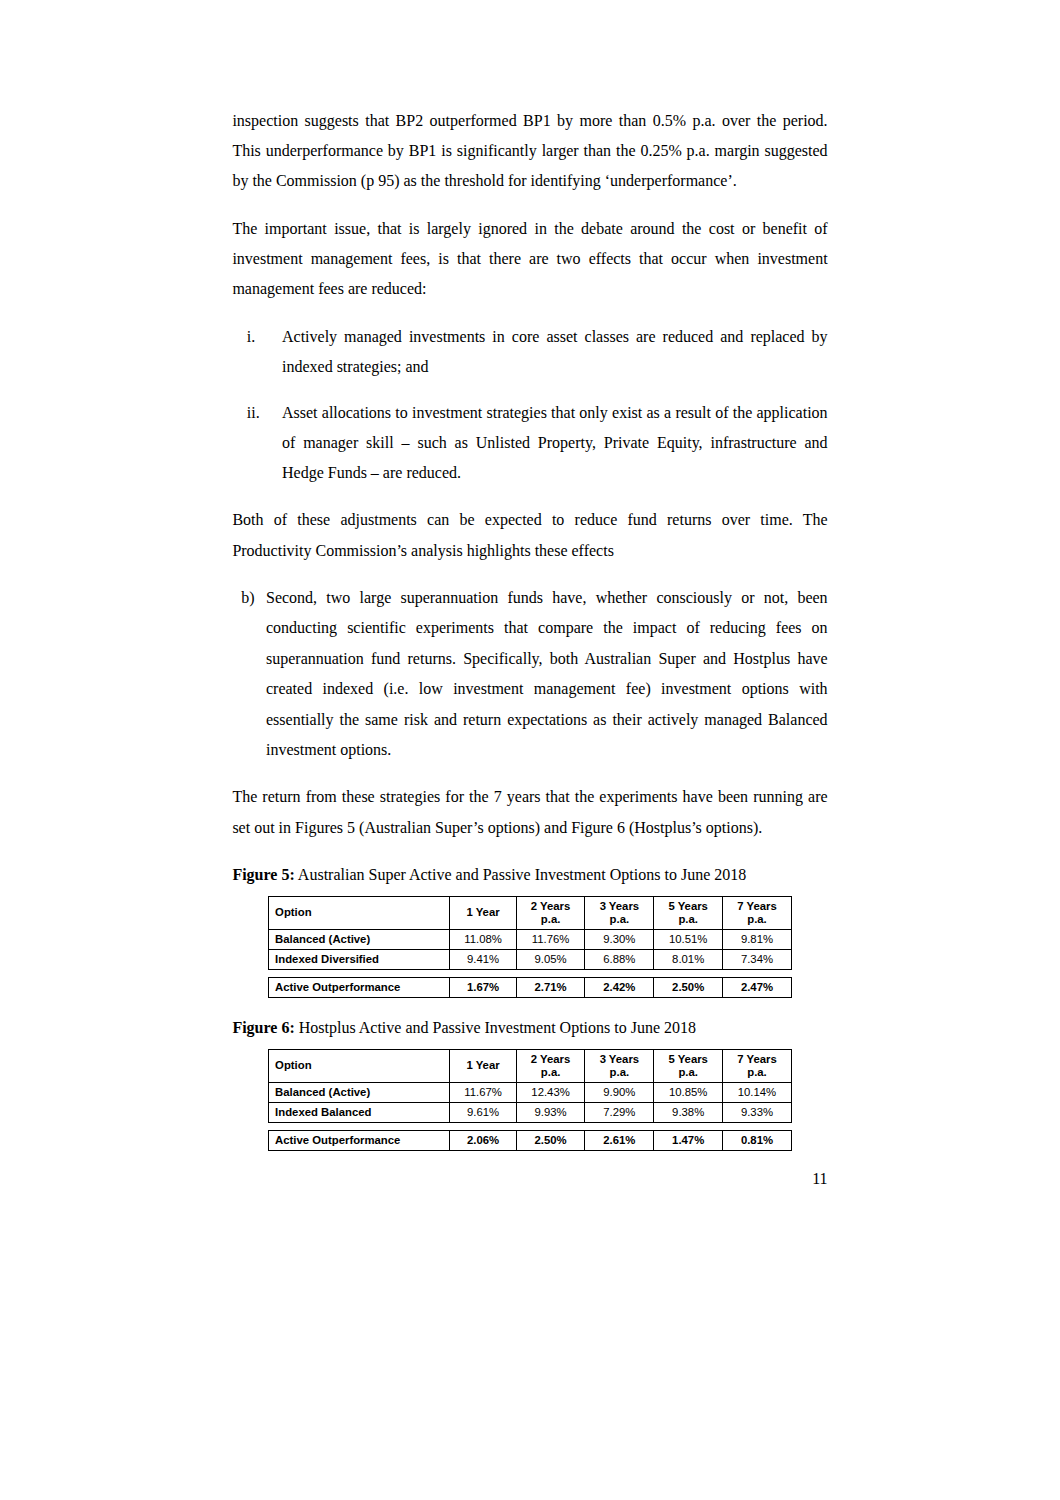inspection suggests that BP2 outperformed BP1 by more than 0.5% p.a. over the period. This underperformance by BP1 is significantly larger than the 0.25% p.a. margin suggested by the Commission (p 95) as the threshold for identifying ‘underperformance’.
The important issue, that is largely ignored in the debate around the cost or benefit of investment management fees, is that there are two effects that occur when investment management fees are reduced:
Actively managed investments in core asset classes are reduced and replaced by indexed strategies; and
Asset allocations to investment strategies that only exist as a result of the application of manager skill – such as Unlisted Property, Private Equity, infrastructure and Hedge Funds – are reduced.
Both of these adjustments can be expected to reduce fund returns over time. The Productivity Commission’s analysis highlights these effects
b)
Second, two large superannuation funds have, whether consciously or not, been conducting scientific experiments that compare the impact of reducing fees on superannuation fund returns. Specifically, both Australian Super and Hostplus have created indexed (i.e. low investment management fee) investment options with essentially the same risk and return expectations as their actively managed Balanced investment options.
The return from these strategies for the 7 years that the experiments have been running are set out in Figures 5 (Australian Super’s options) and Figure 6 (Hostplus’s options).
Figure 5: Australian Super Active and Passive Investment Options to June 2018
| Option | 1 Year | 2 Years p.a. | 3 Years p.a. | 5 Years p.a. | 7 Years p.a. |
| --- | --- | --- | --- | --- | --- |
| Balanced (Active) | 11.08% | 11.76% | 9.30% | 10.51% | 9.81% |
| Indexed Diversified | 9.41% | 9.05% | 6.88% | 8.01% | 7.34% |
| Active Outperformance | 1.67% | 2.71% | 2.42% | 2.50% | 2.47% |
Figure 6: Hostplus Active and Passive Investment Options to June 2018
| Option | 1 Year | 2 Years p.a. | 3 Years p.a. | 5 Years p.a. | 7 Years p.a. |
| --- | --- | --- | --- | --- | --- |
| Balanced (Active) | 11.67% | 12.43% | 9.90% | 10.85% | 10.14% |
| Indexed Balanced | 9.61% | 9.93% | 7.29% | 9.38% | 9.33% |
| Active Outperformance | 2.06% | 2.50% | 2.61% | 1.47% | 0.81% |
11